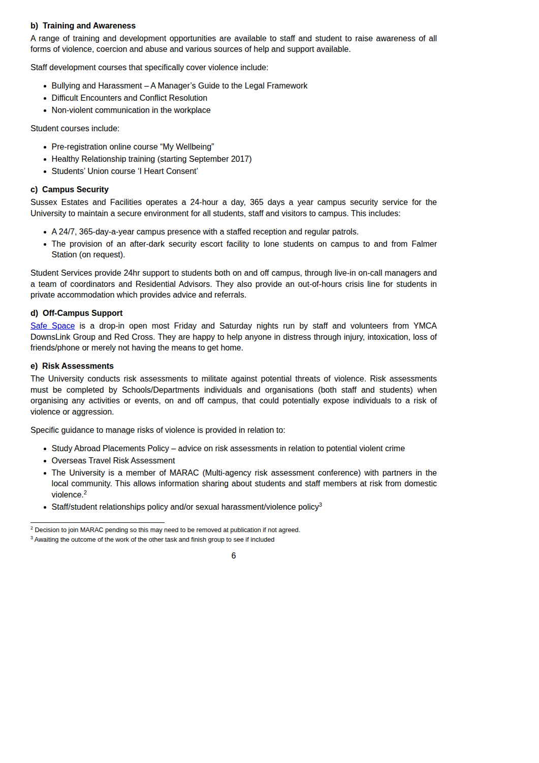b) Training and Awareness
A range of training and development opportunities are available to staff and student to raise awareness of all forms of violence, coercion and abuse and various sources of help and support available.
Staff development courses that specifically cover violence include:
Bullying and Harassment – A Manager’s Guide to the Legal Framework
Difficult Encounters and Conflict Resolution
Non-violent communication in the workplace
Student courses include:
Pre-registration online course “My Wellbeing”
Healthy Relationship training (starting September 2017)
Students’ Union course ‘I Heart Consent’
c) Campus Security
Sussex Estates and Facilities operates a 24-hour a day, 365 days a year campus security service for the University to maintain a secure environment for all students, staff and visitors to campus. This includes:
A 24/7, 365-day-a-year campus presence with a staffed reception and regular patrols.
The provision of an after-dark security escort facility to lone students on campus to and from Falmer Station (on request).
Student Services provide 24hr support to students both on and off campus, through live-in on-call managers and a team of coordinators and Residential Advisors. They also provide an out-of-hours crisis line for students in private accommodation which provides advice and referrals.
d) Off-Campus Support
Safe Space is a drop-in open most Friday and Saturday nights run by staff and volunteers from YMCA DownsLink Group and Red Cross. They are happy to help anyone in distress through injury, intoxication, loss of friends/phone or merely not having the means to get home.
e) Risk Assessments
The University conducts risk assessments to militate against potential threats of violence. Risk assessments must be completed by Schools/Departments individuals and organisations (both staff and students) when organising any activities or events, on and off campus, that could potentially expose individuals to a risk of violence or aggression.
Specific guidance to manage risks of violence is provided in relation to:
Study Abroad Placements Policy – advice on risk assessments in relation to potential violent crime
Overseas Travel Risk Assessment
The University is a member of MARAC (Multi-agency risk assessment conference) with partners in the local community. This allows information sharing about students and staff members at risk from domestic violence.2
Staff/student relationships policy and/or sexual harassment/violence policy3
2 Decision to join MARAC pending so this may need to be removed at publication if not agreed.
3 Awaiting the outcome of the work of the other task and finish group to see if included
6